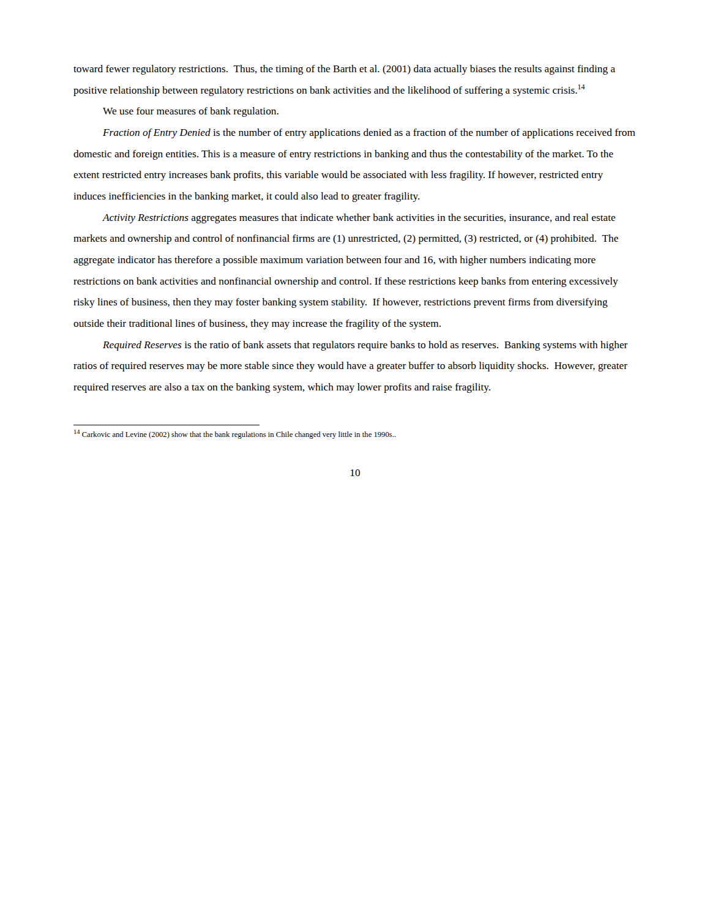toward fewer regulatory restrictions. Thus, the timing of the Barth et al. (2001) data actually biases the results against finding a positive relationship between regulatory restrictions on bank activities and the likelihood of suffering a systemic crisis.14
We use four measures of bank regulation.
Fraction of Entry Denied is the number of entry applications denied as a fraction of the number of applications received from domestic and foreign entities. This is a measure of entry restrictions in banking and thus the contestability of the market. To the extent restricted entry increases bank profits, this variable would be associated with less fragility. If however, restricted entry induces inefficiencies in the banking market, it could also lead to greater fragility.
Activity Restrictions aggregates measures that indicate whether bank activities in the securities, insurance, and real estate markets and ownership and control of nonfinancial firms are (1) unrestricted, (2) permitted, (3) restricted, or (4) prohibited. The aggregate indicator has therefore a possible maximum variation between four and 16, with higher numbers indicating more restrictions on bank activities and nonfinancial ownership and control. If these restrictions keep banks from entering excessively risky lines of business, then they may foster banking system stability. If however, restrictions prevent firms from diversifying outside their traditional lines of business, they may increase the fragility of the system.
Required Reserves is the ratio of bank assets that regulators require banks to hold as reserves. Banking systems with higher ratios of required reserves may be more stable since they would have a greater buffer to absorb liquidity shocks. However, greater required reserves are also a tax on the banking system, which may lower profits and raise fragility.
14 Carkovic and Levine (2002) show that the bank regulations in Chile changed very little in the 1990s..
10